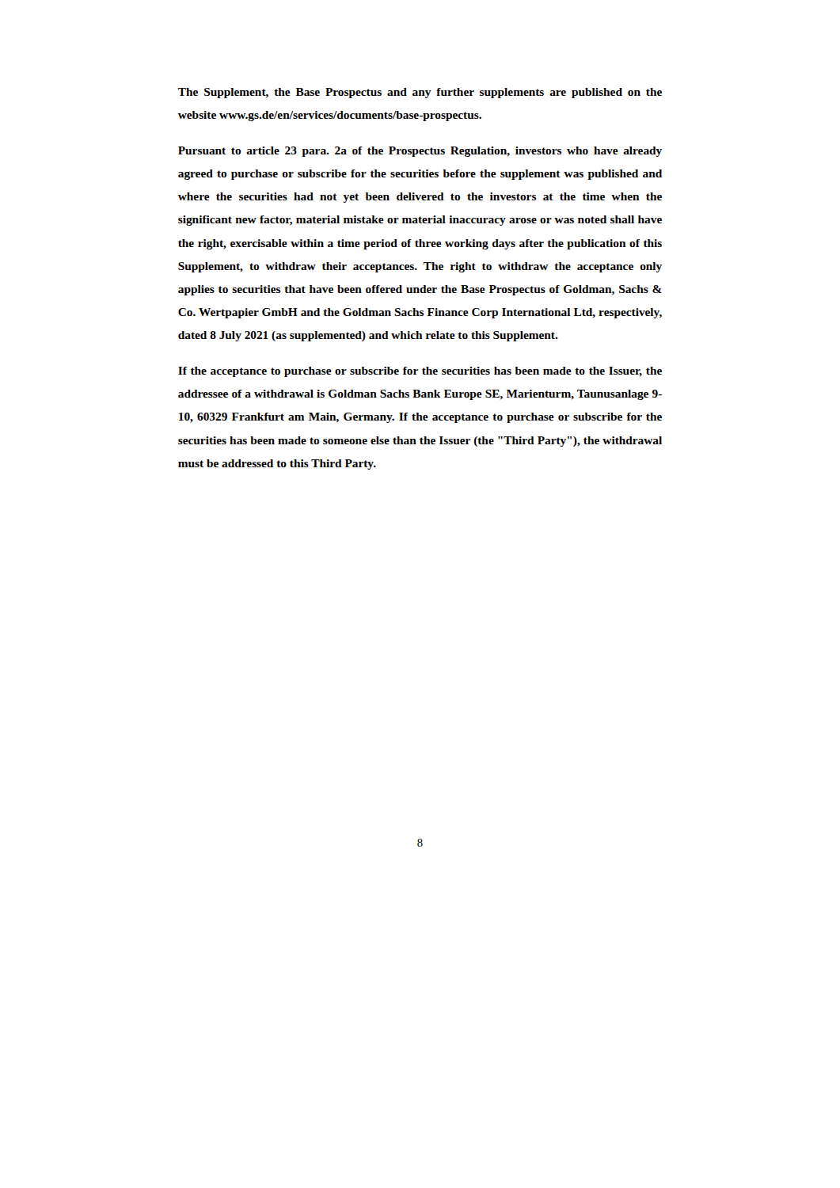The Supplement, the Base Prospectus and any further supplements are published on the website www.gs.de/en/services/documents/base-prospectus.
Pursuant to article 23 para. 2a of the Prospectus Regulation, investors who have already agreed to purchase or subscribe for the securities before the supplement was published and where the securities had not yet been delivered to the investors at the time when the significant new factor, material mistake or material inaccuracy arose or was noted shall have the right, exercisable within a time period of three working days after the publication of this Supplement, to withdraw their acceptances. The right to withdraw the acceptance only applies to securities that have been offered under the Base Prospectus of Goldman, Sachs & Co. Wertpapier GmbH and the Goldman Sachs Finance Corp International Ltd, respectively, dated 8 July 2021 (as supplemented) and which relate to this Supplement.
If the acceptance to purchase or subscribe for the securities has been made to the Issuer, the addressee of a withdrawal is Goldman Sachs Bank Europe SE, Marienturm, Taunusanlage 9-10, 60329 Frankfurt am Main, Germany. If the acceptance to purchase or subscribe for the securities has been made to someone else than the Issuer (the "Third Party"), the withdrawal must be addressed to this Third Party.
8